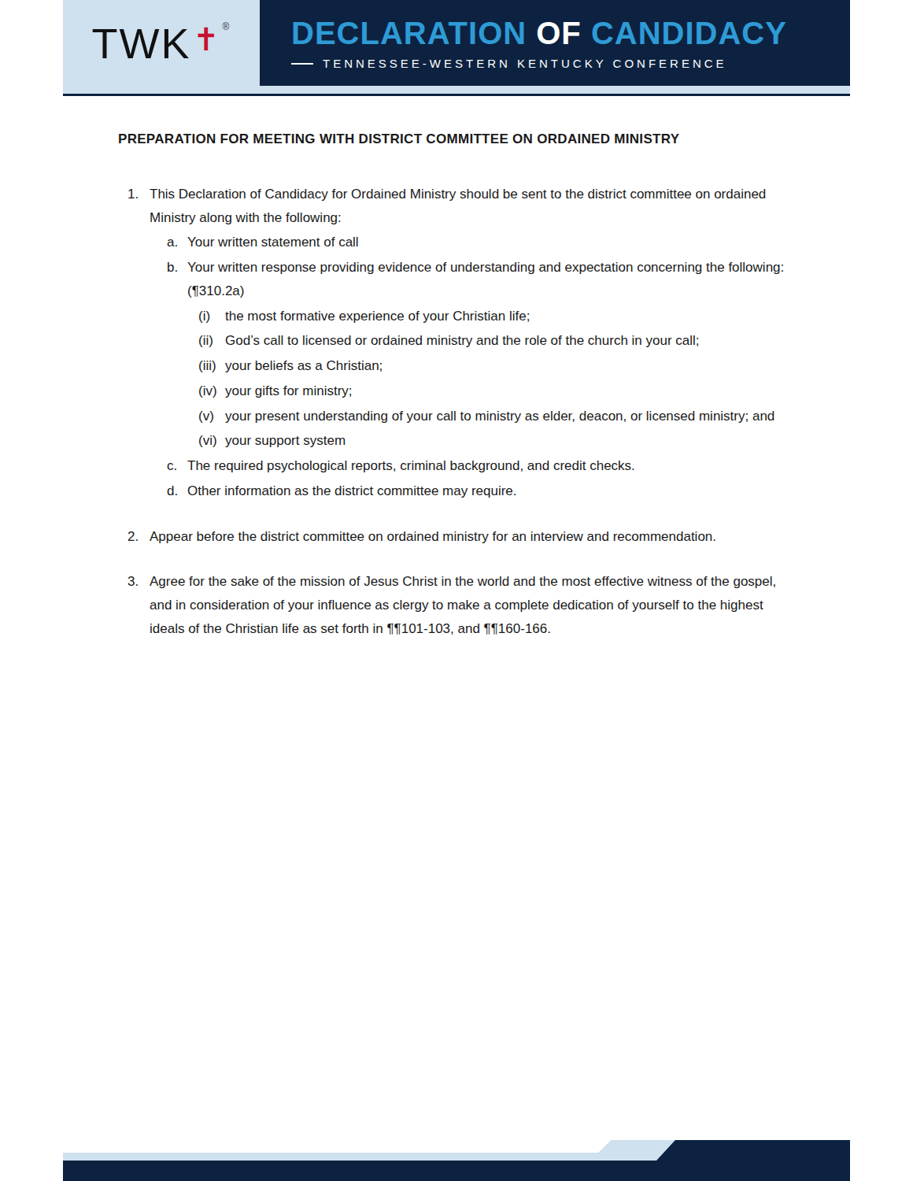TWK✝®
DECLARATION OF CANDIDACY
TENNESSEE-WESTERN KENTUCKY CONFERENCE
PREPARATION FOR MEETING WITH DISTRICT COMMITTEE ON ORDAINED MINISTRY
This Declaration of Candidacy for Ordained Ministry should be sent to the district committee on ordained Ministry along with the following:
Your written statement of call
Your written response providing evidence of understanding and expectation concerning the following: (¶310.2a)
the most formative experience of your Christian life;
God’s call to licensed or ordained ministry and the role of the church in your call;
your beliefs as a Christian;
your gifts for ministry;
your present understanding of your call to ministry as elder, deacon, or licensed ministry; and
your support system
The required psychological reports, criminal background, and credit checks.
Other information as the district committee may require.
Appear before the district committee on ordained ministry for an interview and recommendation.
Agree for the sake of the mission of Jesus Christ in the world and the most effective witness of the gospel, and in consideration of your influence as clergy to make a complete dedication of yourself to the highest ideals of the Christian life as set forth in ¶¶101-103, and ¶¶160-166.